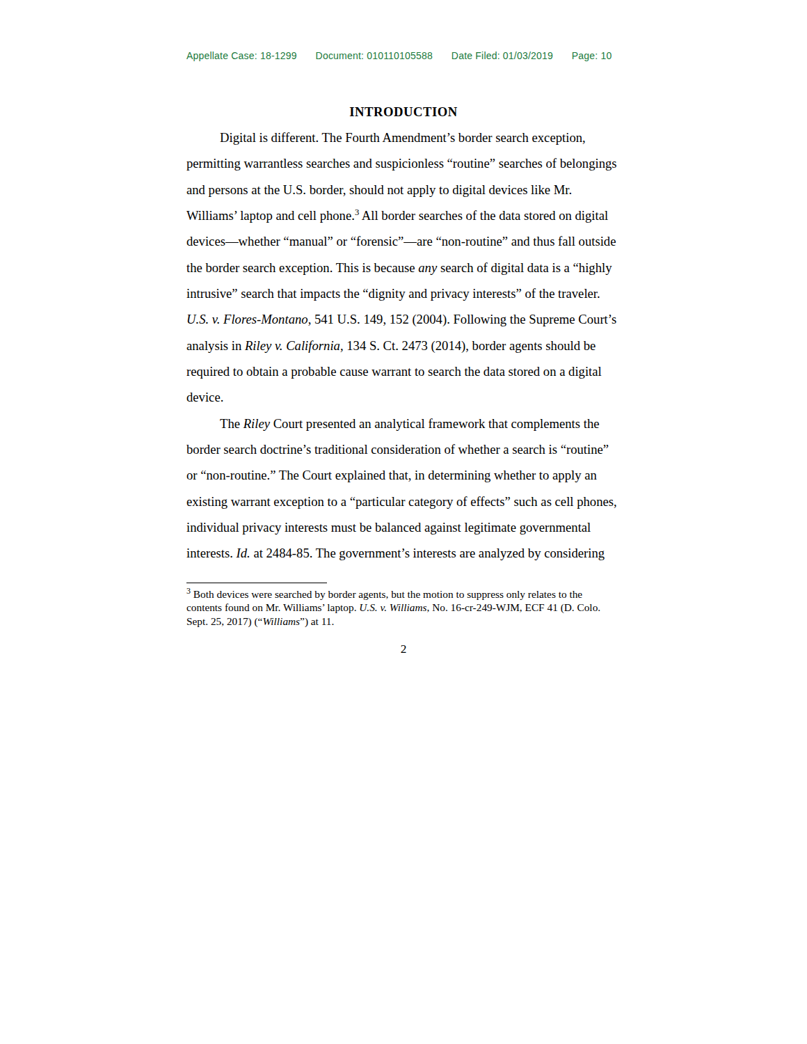Appellate Case: 18-1299 Document: 010110105588 Date Filed: 01/03/2019 Page: 10
INTRODUCTION
Digital is different. The Fourth Amendment’s border search exception, permitting warrantless searches and suspicionless “routine” searches of belongings and persons at the U.S. border, should not apply to digital devices like Mr. Williams’ laptop and cell phone.3 All border searches of the data stored on digital devices—whether “manual” or “forensic”—are “non-routine” and thus fall outside the border search exception. This is because any search of digital data is a “highly intrusive” search that impacts the “dignity and privacy interests” of the traveler. U.S. v. Flores-Montano, 541 U.S. 149, 152 (2004). Following the Supreme Court’s analysis in Riley v. California, 134 S. Ct. 2473 (2014), border agents should be required to obtain a probable cause warrant to search the data stored on a digital device.
The Riley Court presented an analytical framework that complements the border search doctrine’s traditional consideration of whether a search is “routine” or “non-routine.” The Court explained that, in determining whether to apply an existing warrant exception to a “particular category of effects” such as cell phones, individual privacy interests must be balanced against legitimate governmental interests. Id. at 2484-85. The government’s interests are analyzed by considering
3 Both devices were searched by border agents, but the motion to suppress only relates to the contents found on Mr. Williams’ laptop. U.S. v. Williams, No. 16-cr-249-WJM, ECF 41 (D. Colo. Sept. 25, 2017) (“Williams”) at 11.
2